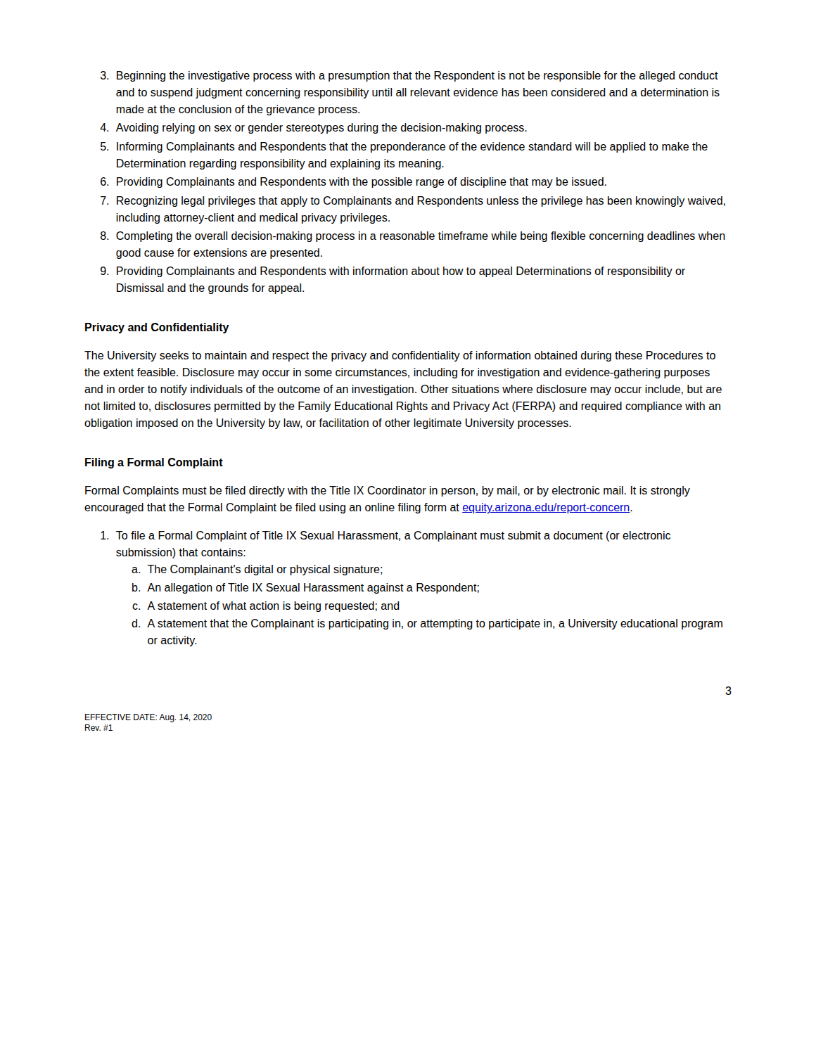Beginning the investigative process with a presumption that the Respondent is not be responsible for the alleged conduct and to suspend judgment concerning responsibility until all relevant evidence has been considered and a determination is made at the conclusion of the grievance process.
Avoiding relying on sex or gender stereotypes during the decision-making process.
Informing Complainants and Respondents that the preponderance of the evidence standard will be applied to make the Determination regarding responsibility and explaining its meaning.
Providing Complainants and Respondents with the possible range of discipline that may be issued.
Recognizing legal privileges that apply to Complainants and Respondents unless the privilege has been knowingly waived, including attorney-client and medical privacy privileges.
Completing the overall decision-making process in a reasonable timeframe while being flexible concerning deadlines when good cause for extensions are presented.
Providing Complainants and Respondents with information about how to appeal Determinations of responsibility or Dismissal and the grounds for appeal.
Privacy and Confidentiality
The University seeks to maintain and respect the privacy and confidentiality of information obtained during these Procedures to the extent feasible. Disclosure may occur in some circumstances, including for investigation and evidence-gathering purposes and in order to notify individuals of the outcome of an investigation. Other situations where disclosure may occur include, but are not limited to, disclosures permitted by the Family Educational Rights and Privacy Act (FERPA) and required compliance with an obligation imposed on the University by law, or facilitation of other legitimate University processes.
Filing a Formal Complaint
Formal Complaints must be filed directly with the Title IX Coordinator in person, by mail, or by electronic mail. It is strongly encouraged that the Formal Complaint be filed using an online filing form at equity.arizona.edu/report-concern.
To file a Formal Complaint of Title IX Sexual Harassment, a Complainant must submit a document (or electronic submission) that contains:
The Complainant's digital or physical signature;
An allegation of Title IX Sexual Harassment against a Respondent;
A statement of what action is being requested; and
A statement that the Complainant is participating in, or attempting to participate in, a University educational program or activity.
3
EFFECTIVE DATE: Aug. 14, 2020
Rev. #1